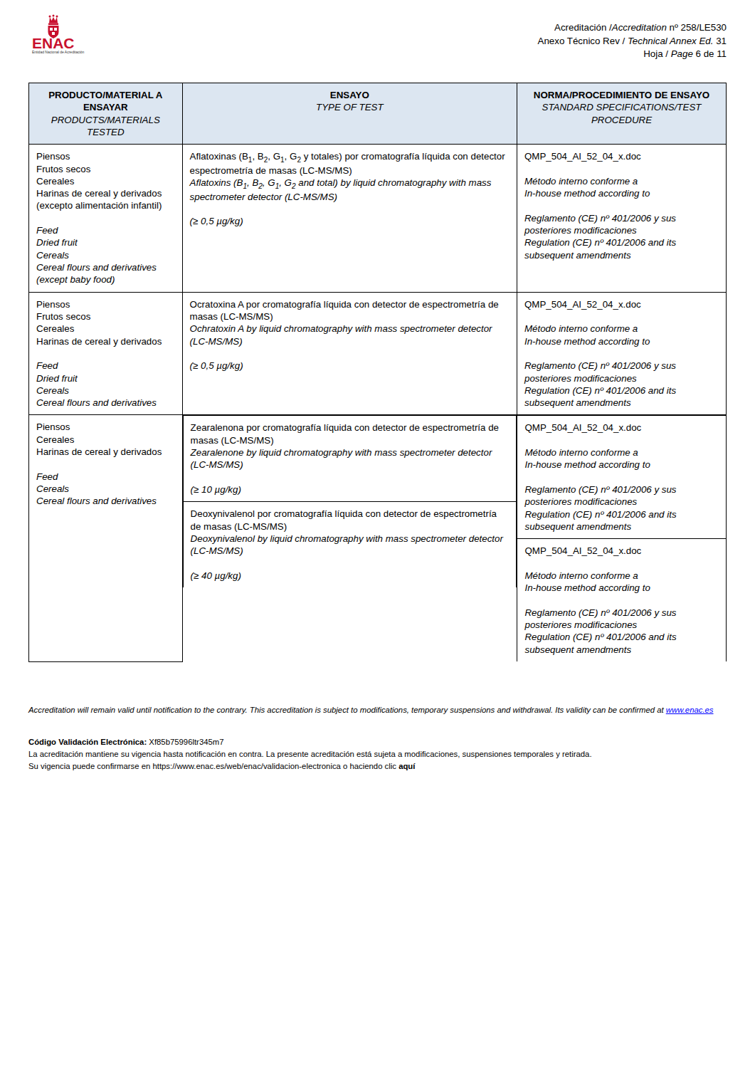ENAC Entidad Nacional de Acreditación
Acreditación /Accreditation nº 258/LE530
Anexo Técnico Rev / Technical Annex Ed. 31
Hoja / Page 6 de 11
| PRODUCTO/MATERIAL A ENSAYAR PRODUCTS/MATERIALS TESTED | ENSAYO TYPE OF TEST | NORMA/PROCEDIMIENTO DE ENSAYO STANDARD SPECIFICATIONS/TEST PROCEDURE |
| --- | --- | --- |
| Piensos Frutos secos Cereales Harinas de cereal y derivados (excepto alimentación infantil) Feed Dried fruit Cereals Cereal flours and derivatives (except baby food) | Aflatoxinas (B 1 , B 2 , G 1 , G 2 y totales) por cromatografía líquida con detector espectrometría de masas (LC-MS/MS) Aflatoxins (B 1 , B 2 , G 1 , G 2 and total) by liquid chromatography with mass spectrometer detector (LC-MS/MS) (≥ 0,5 µg/kg) | QMP_504_AI_52_04_x.doc Método interno conforme a In-house method according to Reglamento (CE) nº 401/2006 y sus posteriores modificaciones Regulation (CE) nº 401/2006 and its subsequent amendments |
| Piensos Frutos secos Cereales Harinas de cereal y derivados Feed Dried fruit Cereals Cereal flours and derivatives | Ocratoxina A por cromatografía líquida con detector de espectrometría de masas (LC-MS/MS) Ochratoxin A by liquid chromatography with mass spectrometer detector (LC-MS/MS) (≥ 0,5 µg/kg) | QMP_504_AI_52_04_x.doc Método interno conforme a In-house method according to Reglamento (CE) nº 401/2006 y sus posteriores modificaciones Regulation (CE) nº 401/2006 and its subsequent amendments |
| Piensos Cereales Harinas de cereal y derivados Feed Cereals Cereal flours and derivatives | / Zearalenona por cromatografía líquida con detector de espectrometría de masas (LC-MS/MS) Zearalenone by liquid chromatography with mass spectrometer detector (LC-MS/MS) (≥ 10 µg/kg) / / Deoxynivalenol por cromatografía líquida con detector de espectrometría de masas (LC-MS/MS) Deoxynivalenol by liquid chromatography with mass spectrometer detector (LC-MS/MS) (≥ 40 µg/kg) / | / QMP_504_AI_52_04_x.doc Método interno conforme a In-house method according to Reglamento (CE) nº 401/2006 y sus posteriores modificaciones Regulation (CE) nº 401/2006 and its subsequent amendments / / QMP_504_AI_52_04_x.doc Método interno conforme a In-house method according to Reglamento (CE) nº 401/2006 y sus posteriores modificaciones Regulation (CE) nº 401/2006 and its subsequent amendments / |
Accreditation will remain valid until notification to the contrary. This accreditation is subject to modifications, temporary suspensions and withdrawal. Its validity can be confirmed at www.enac.es
Código Validación Electrónica: Xf85b75996ltr345m7
La acreditación mantiene su vigencia hasta notificación en contra. La presente acreditación está sujeta a modificaciones, suspensiones temporales y retirada.
Su vigencia puede confirmarse en https://www.enac.es/web/enac/validacion-electronica o haciendo clic aquí